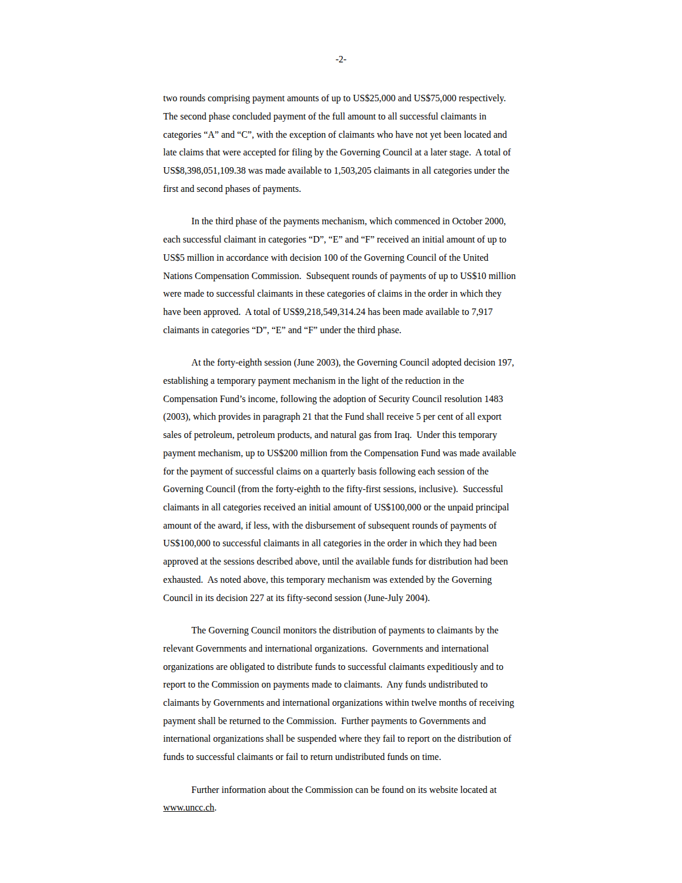-2-
two rounds comprising payment amounts of up to US$25,000 and US$75,000 respectively. The second phase concluded payment of the full amount to all successful claimants in categories “A” and “C”, with the exception of claimants who have not yet been located and late claims that were accepted for filing by the Governing Council at a later stage. A total of US$8,398,051,109.38 was made available to 1,503,205 claimants in all categories under the first and second phases of payments.
In the third phase of the payments mechanism, which commenced in October 2000, each successful claimant in categories “D”, “E” and “F” received an initial amount of up to US$5 million in accordance with decision 100 of the Governing Council of the United Nations Compensation Commission. Subsequent rounds of payments of up to US$10 million were made to successful claimants in these categories of claims in the order in which they have been approved. A total of US$9,218,549,314.24 has been made available to 7,917 claimants in categories “D”, “E” and “F” under the third phase.
At the forty-eighth session (June 2003), the Governing Council adopted decision 197, establishing a temporary payment mechanism in the light of the reduction in the Compensation Fund’s income, following the adoption of Security Council resolution 1483 (2003), which provides in paragraph 21 that the Fund shall receive 5 per cent of all export sales of petroleum, petroleum products, and natural gas from Iraq. Under this temporary payment mechanism, up to US$200 million from the Compensation Fund was made available for the payment of successful claims on a quarterly basis following each session of the Governing Council (from the forty-eighth to the fifty-first sessions, inclusive). Successful claimants in all categories received an initial amount of US$100,000 or the unpaid principal amount of the award, if less, with the disbursement of subsequent rounds of payments of US$100,000 to successful claimants in all categories in the order in which they had been approved at the sessions described above, until the available funds for distribution had been exhausted. As noted above, this temporary mechanism was extended by the Governing Council in its decision 227 at its fifty-second session (June-July 2004).
The Governing Council monitors the distribution of payments to claimants by the relevant Governments and international organizations. Governments and international organizations are obligated to distribute funds to successful claimants expeditiously and to report to the Commission on payments made to claimants. Any funds undistributed to claimants by Governments and international organizations within twelve months of receiving payment shall be returned to the Commission. Further payments to Governments and international organizations shall be suspended where they fail to report on the distribution of funds to successful claimants or fail to return undistributed funds on time.
Further information about the Commission can be found on its website located at www.uncc.ch.